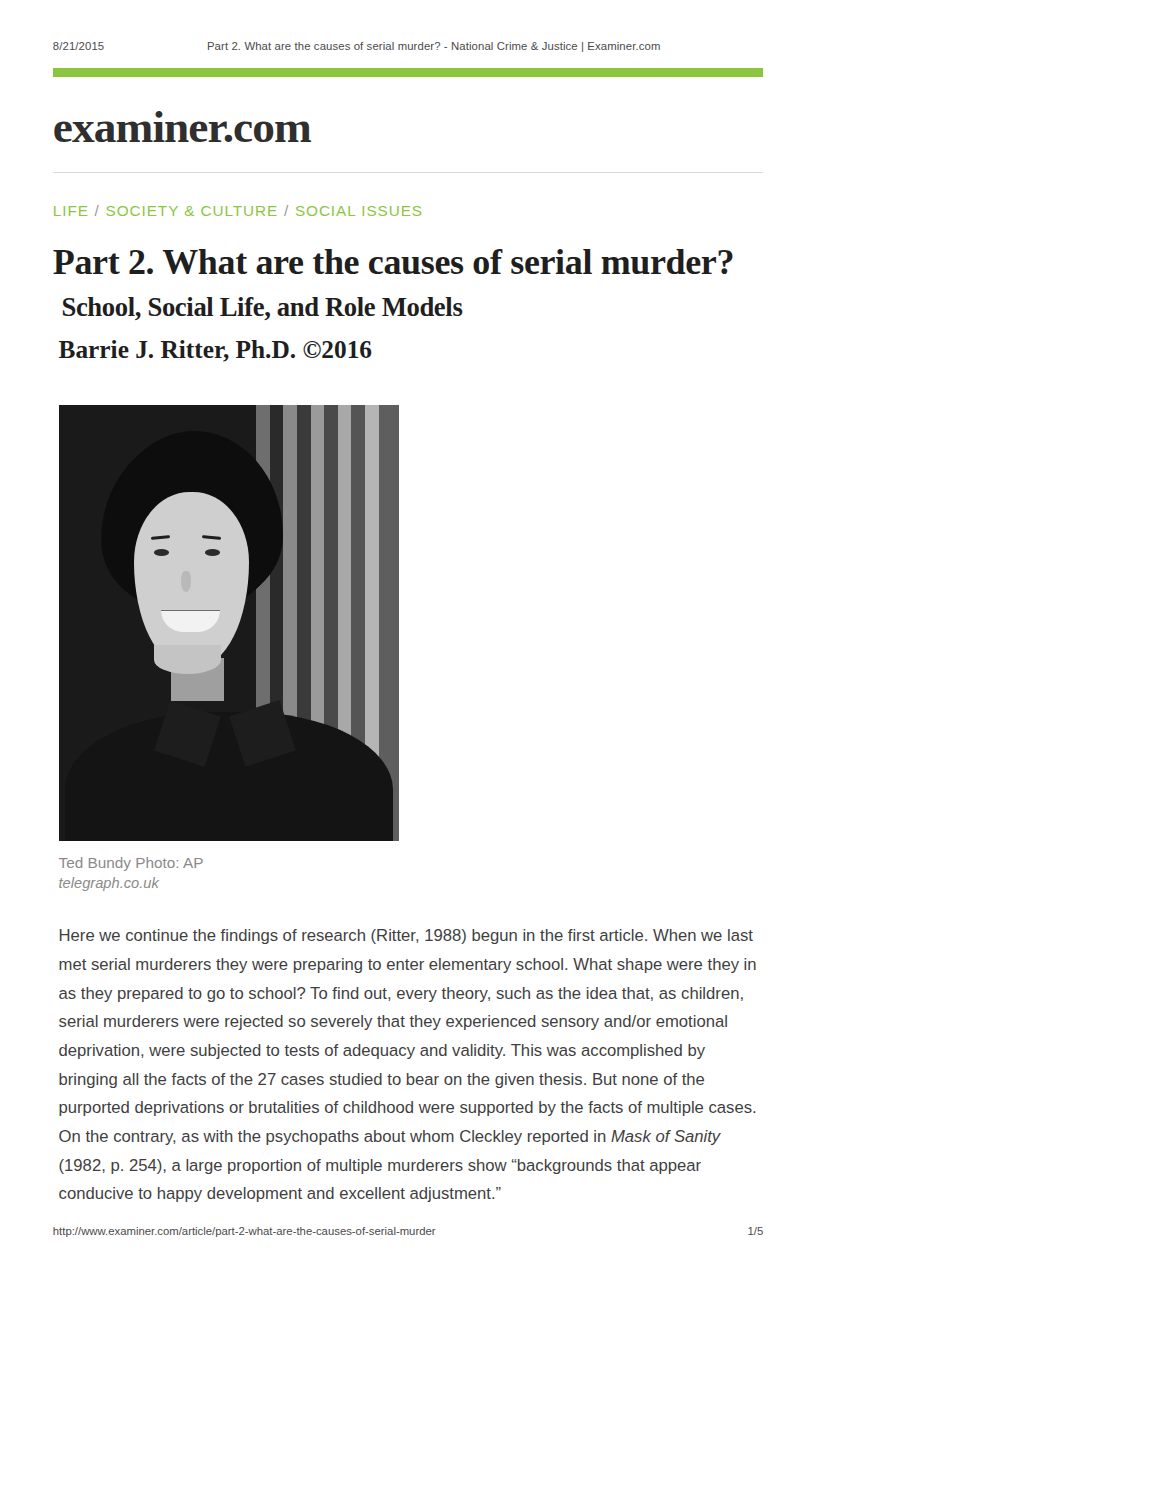8/21/2015 Part 2. What are the causes of serial murder? - National Crime & Justice | Examiner.com
examiner.com
LIFE/SOCIETY & CULTURE/SOCIAL ISSUES
Part 2. What are the causes of serial murder? School, Social Life, and Role Models
Barrie J. Ritter, Ph.D. ©2016
Ted Bundy Photo: AP telegraph.co.uk
Here we continue the findings of research (Ritter, 1988) begun in the first article. When we last met serial murderers they were preparing to enter elementary school. What shape were they in as they prepared to go to school? To find out, every theory, such as the idea that, as children, serial murderers were rejected so severely that they experienced sensory and/or emotional deprivation, were subjected to tests of adequacy and validity. This was accomplished by bringing all the facts of the 27 cases studied to bear on the given thesis. But none of the purported deprivations or brutalities of childhood were supported by the facts of multiple cases. On the contrary, as with the psychopaths about whom Cleckley reported in Mask of Sanity (1982, p. 254), a large proportion of multiple murderers show “backgrounds that appear conducive to happy development and excellent adjustment.”
http://www.examiner.com/article/part-2-what-are-the-causes-of-serial-murder 1/5